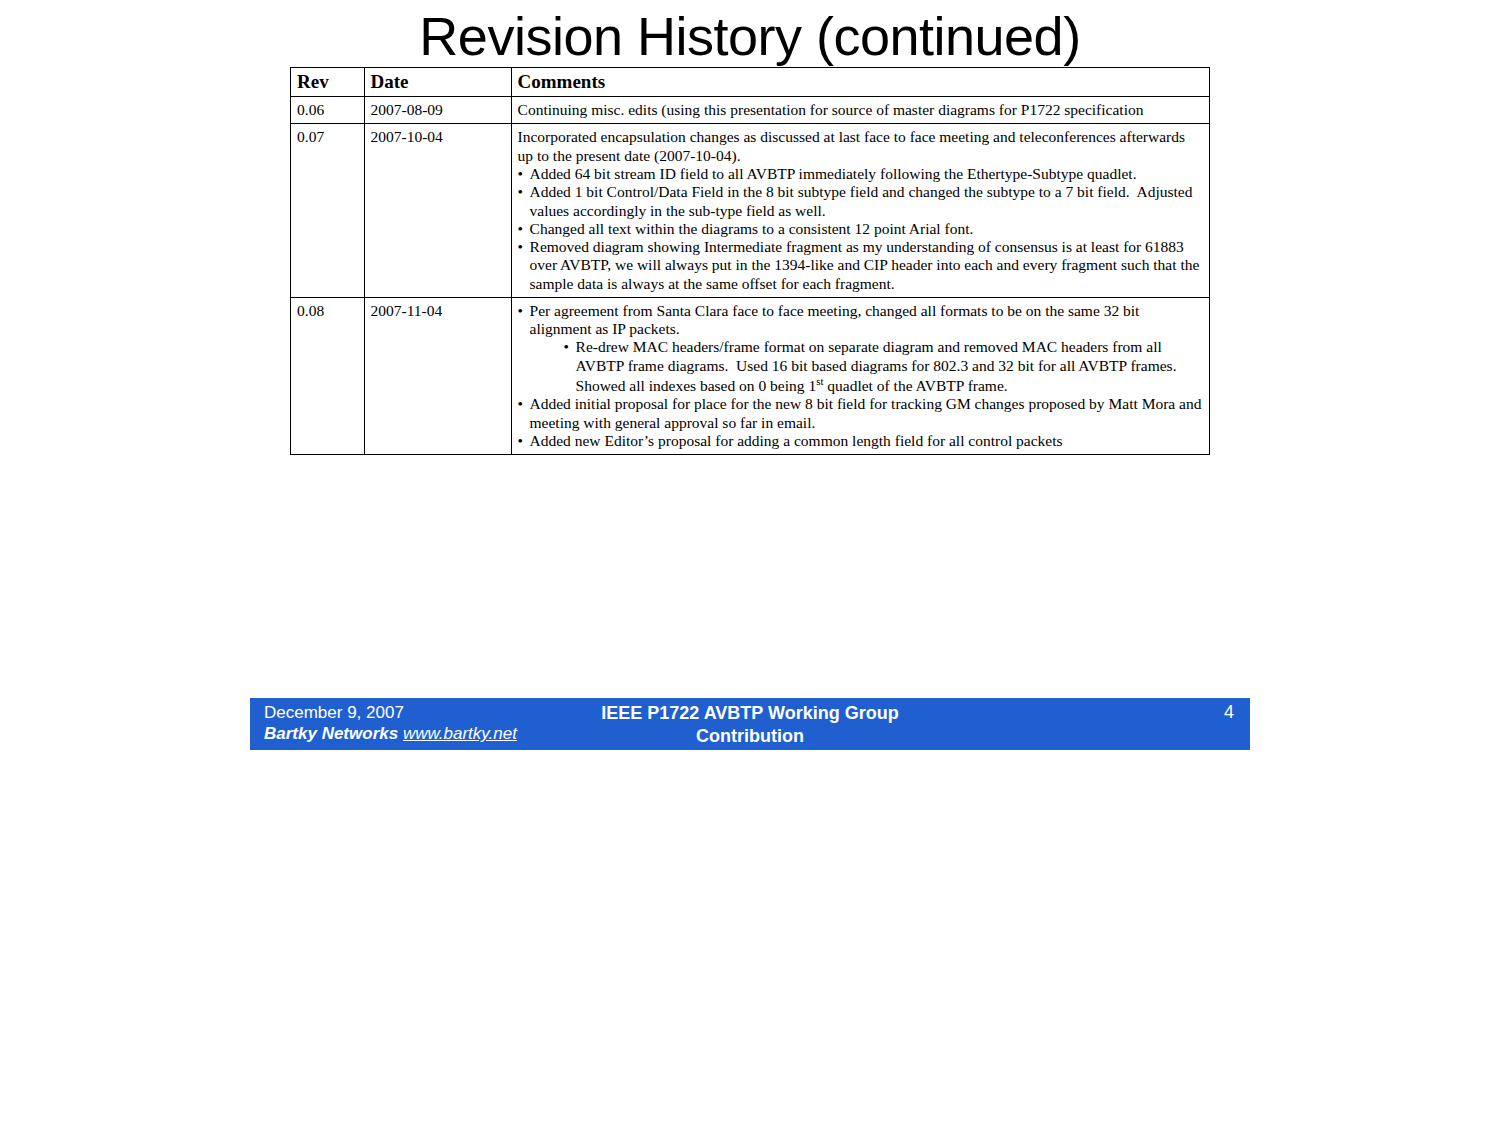Revision History (continued)
| Rev | Date | Comments |
| --- | --- | --- |
| 0.06 | 2007-08-09 | Continuing misc. edits (using this presentation for source of master diagrams for P1722 specification |
| 0.07 | 2007-10-04 | Incorporated encapsulation changes as discussed at last face to face meeting and teleconferences afterwards up to the present date (2007-10-04). Added 64 bit stream ID field to all AVBTP immediately following the Ethertype-Subtype quadlet. Added 1 bit Control/Data Field in the 8 bit subtype field and changed the subtype to a 7 bit field. Adjusted values accordingly in the sub-type field as well. Changed all text within the diagrams to a consistent 12 point Arial font. Removed diagram showing Intermediate fragment as my understanding of consensus is at least for 61883 over AVBTP, we will always put in the 1394-like and CIP header into each and every fragment such that the sample data is always at the same offset for each fragment. |
| 0.08 | 2007-11-04 | Per agreement from Santa Clara face to face meeting, changed all formats to be on the same 32 bit alignment as IP packets. Re-drew MAC headers/frame format on separate diagram and removed MAC headers from all AVBTP frame diagrams. Used 16 bit based diagrams for 802.3 and 32 bit for all AVBTP frames. Showed all indexes based on 0 being 1 st quadlet of the AVBTP frame. Added initial proposal for place for the new 8 bit field for tracking GM changes proposed by Matt Mora and meeting with general approval so far in email. Added new Editor’s proposal for adding a common length field for all control packets |
December 9, 2007
Bartky Networks www.bartky.net
IEEE P1722 AVBTP Working Group
Contribution
4